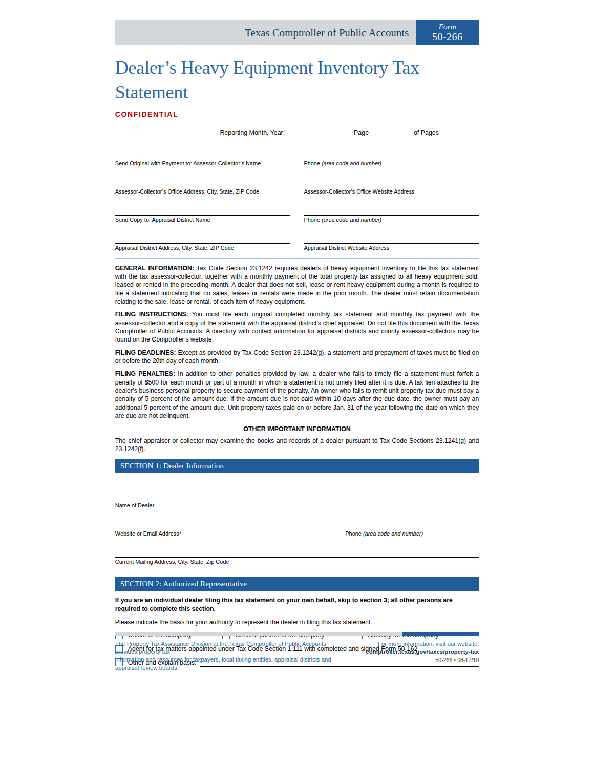Texas Comptroller of Public Accounts
Form
50-266
Dealer’s Heavy Equipment Inventory Tax Statement
CONFIDENTIAL
Reporting Month, Year:
Page
of Pages
Send Original with Payment to: Assessor-Collector’s Name
Phone (area code and number)
Assessor-Collector’s Office Address, City, State, ZIP Code
Assessor-Collector’s Office Website Address
Send Copy to: Appraisal District Name
Phone (area code and number)
Appraisal District Address, City, State, ZIP Code
Appraisal District Website Address
GENERAL INFORMATION: Tax Code Section 23.1242 requires dealers of heavy equipment inventory to file this tax statement with the tax assessor-collector, together with a monthly payment of the total property tax assigned to all heavy equipment sold, leased or rented in the preceding month. A dealer that does not sell, lease or rent heavy equipment during a month is required to file a statement indicating that no sales, leases or rentals were made in the prior month. The dealer must retain documentation relating to the sale, lease or rental, of each item of heavy equipment.
FILING INSTRUCTIONS: You must file each original completed monthly tax statement and monthly tax payment with the assessor-collector and a copy of the statement with the appraisal district’s chief appraiser. Do not file this document with the Texas Comptroller of Public Accounts. A directory with contact information for appraisal districts and county assessor-collectors may be found on the Comptroller’s website.
FILING DEADLINES: Except as provided by Tax Code Section 23.1242(g), a statement and prepayment of taxes must be filed on or before the 20th day of each month.
FILING PENALTIES: In addition to other penalties provided by law, a dealer who fails to timely file a statement must forfeit a penalty of $500 for each month or part of a month in which a statement is not timely filed after it is due. A tax lien attaches to the dealer’s business personal property to secure payment of the penalty. An owner who fails to remit unit property tax due must pay a penalty of 5 percent of the amount due. If the amount due is not paid within 10 days after the due date, the owner must pay an additional 5 percent of the amount due. Unit property taxes paid on or before Jan. 31 of the year following the date on which they are due are not delinquent.
OTHER IMPORTANT INFORMATION
The chief appraiser or collector may examine the books and records of a dealer pursuant to Tax Code Sections 23.1241(g) and 23.1242(f).
SECTION 1: Dealer Information
Name of Dealer
Website or Email Address*
Phone (area code and number)
Current Mailing Address, City, State, Zip Code
SECTION 2: Authorized Representative
If you are an individual dealer filing this tax statement on your own behalf, skip to section 3; all other persons are required to complete this section.
Please indicate the basis for your authority to represent the dealer in filing this tax statement.
Officer of the company
General partner of the company
Attorney for the company
Agent for tax matters appointed under Tax Code Section 1.111 with completed and signed Form 50-162
Other and explain basis:
The Property Tax Assistance Division at the Texas Comptroller of Public Accounts provides property tax
information and resources for taxpayers, local taxing entities, appraisal districts and appraisal review boards.
For more information, visit our website:
comptroller.texas.gov/taxes/property-tax
50-266 • 08-17/10